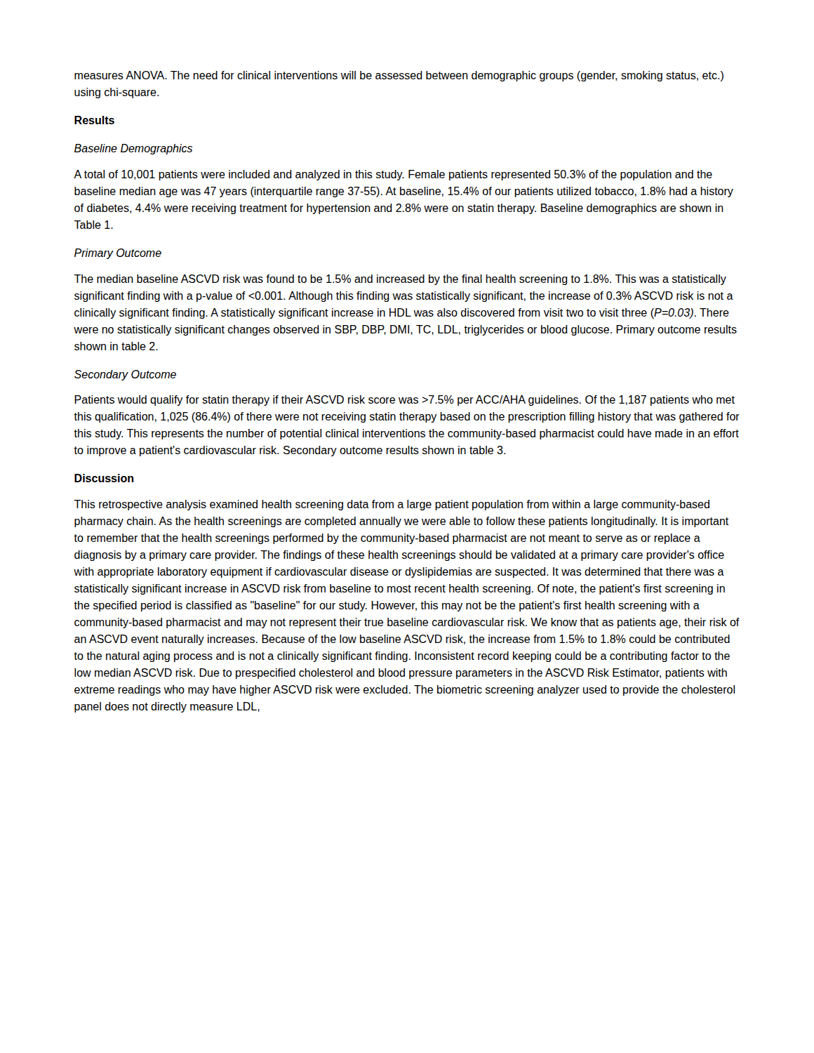measures ANOVA. The need for clinical interventions will be assessed between demographic groups (gender, smoking status, etc.) using chi-square.
Results
Baseline Demographics
A total of 10,001 patients were included and analyzed in this study. Female patients represented 50.3% of the population and the baseline median age was 47 years (interquartile range 37-55). At baseline, 15.4% of our patients utilized tobacco, 1.8% had a history of diabetes, 4.4% were receiving treatment for hypertension and 2.8% were on statin therapy. Baseline demographics are shown in Table 1.
Primary Outcome
The median baseline ASCVD risk was found to be 1.5% and increased by the final health screening to 1.8%. This was a statistically significant finding with a p-value of <0.001. Although this finding was statistically significant, the increase of 0.3% ASCVD risk is not a clinically significant finding. A statistically significant increase in HDL was also discovered from visit two to visit three (P=0.03). There were no statistically significant changes observed in SBP, DBP, DMI, TC, LDL, triglycerides or blood glucose. Primary outcome results shown in table 2.
Secondary Outcome
Patients would qualify for statin therapy if their ASCVD risk score was >7.5% per ACC/AHA guidelines. Of the 1,187 patients who met this qualification, 1,025 (86.4%) of there were not receiving statin therapy based on the prescription filling history that was gathered for this study. This represents the number of potential clinical interventions the community-based pharmacist could have made in an effort to improve a patient's cardiovascular risk. Secondary outcome results shown in table 3.
Discussion
This retrospective analysis examined health screening data from a large patient population from within a large community-based pharmacy chain. As the health screenings are completed annually we were able to follow these patients longitudinally. It is important to remember that the health screenings performed by the community-based pharmacist are not meant to serve as or replace a diagnosis by a primary care provider. The findings of these health screenings should be validated at a primary care provider's office with appropriate laboratory equipment if cardiovascular disease or dyslipidemias are suspected. It was determined that there was a statistically significant increase in ASCVD risk from baseline to most recent health screening. Of note, the patient's first screening in the specified period is classified as "baseline" for our study. However, this may not be the patient's first health screening with a community-based pharmacist and may not represent their true baseline cardiovascular risk. We know that as patients age, their risk of an ASCVD event naturally increases. Because of the low baseline ASCVD risk, the increase from 1.5% to 1.8% could be contributed to the natural aging process and is not a clinically significant finding. Inconsistent record keeping could be a contributing factor to the low median ASCVD risk. Due to prespecified cholesterol and blood pressure parameters in the ASCVD Risk Estimator, patients with extreme readings who may have higher ASCVD risk were excluded. The biometric screening analyzer used to provide the cholesterol panel does not directly measure LDL,